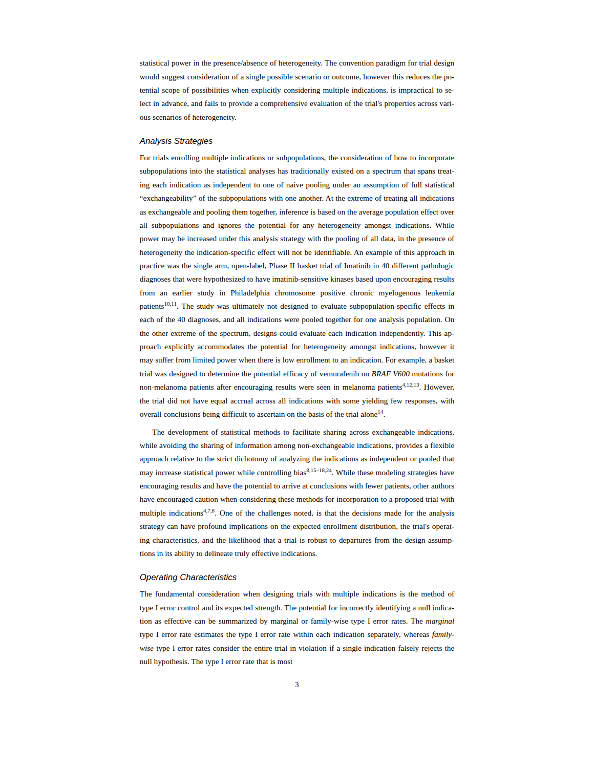statistical power in the presence/absence of heterogeneity. The convention paradigm for trial design would suggest consideration of a single possible scenario or outcome, however this reduces the potential scope of possibilities when explicitly considering multiple indications, is impractical to select in advance, and fails to provide a comprehensive evaluation of the trial's properties across various scenarios of heterogeneity.
Analysis Strategies
For trials enrolling multiple indications or subpopulations, the consideration of how to incorporate subpopulations into the statistical analyses has traditionally existed on a spectrum that spans treating each indication as independent to one of naive pooling under an assumption of full statistical “exchangeability” of the subpopulations with one another. At the extreme of treating all indications as exchangeable and pooling them together, inference is based on the average population effect over all subpopulations and ignores the potential for any heterogeneity amongst indications. While power may be increased under this analysis strategy with the pooling of all data, in the presence of heterogeneity the indication-specific effect will not be identifiable. An example of this approach in practice was the single arm, open-label, Phase II basket trial of Imatinib in 40 different pathologic diagnoses that were hypothesized to have imatinib-sensitive kinases based upon encouraging results from an earlier study in Philadelphia chromosome positive chronic myelogenous leukemia patients10,11. The study was ultimately not designed to evaluate subpopulation-specific effects in each of the 40 diagnoses, and all indications were pooled together for one analysis population. On the other extreme of the spectrum, designs could evaluate each indication independently. This approach explicitly accommodates the potential for heterogeneity amongst indications, however it may suffer from limited power when there is low enrollment to an indication. For example, a basket trial was designed to determine the potential efficacy of vemurafenib on BRAF V600 mutations for non-melanoma patients after encouraging results were seen in melanoma patients4,12,13. However, the trial did not have equal accrual across all indications with some yielding few responses, with overall conclusions being difficult to ascertain on the basis of the trial alone14.
The development of statistical methods to facilitate sharing across exchangeable indications, while avoiding the sharing of information among non-exchangeable indications, provides a flexible approach relative to the strict dichotomy of analyzing the indications as independent or pooled that may increase statistical power while controlling bias8,15–18,24. While these modeling strategies have encouraging results and have the potential to arrive at conclusions with fewer patients, other authors have encouraged caution when considering these methods for incorporation to a proposed trial with multiple indications4,7,8. One of the challenges noted, is that the decisions made for the analysis strategy can have profound implications on the expected enrollment distribution, the trial's operating characteristics, and the likelihood that a trial is robust to departures from the design assumptions in its ability to delineate truly effective indications.
Operating Characteristics
The fundamental consideration when designing trials with multiple indications is the method of type I error control and its expected strength. The potential for incorrectly identifying a null indication as effective can be summarized by marginal or family-wise type I error rates. The marginal type I error rate estimates the type I error rate within each indication separately, whereas family-wise type I error rates consider the entire trial in violation if a single indication falsely rejects the null hypothesis. The type I error rate that is most
3